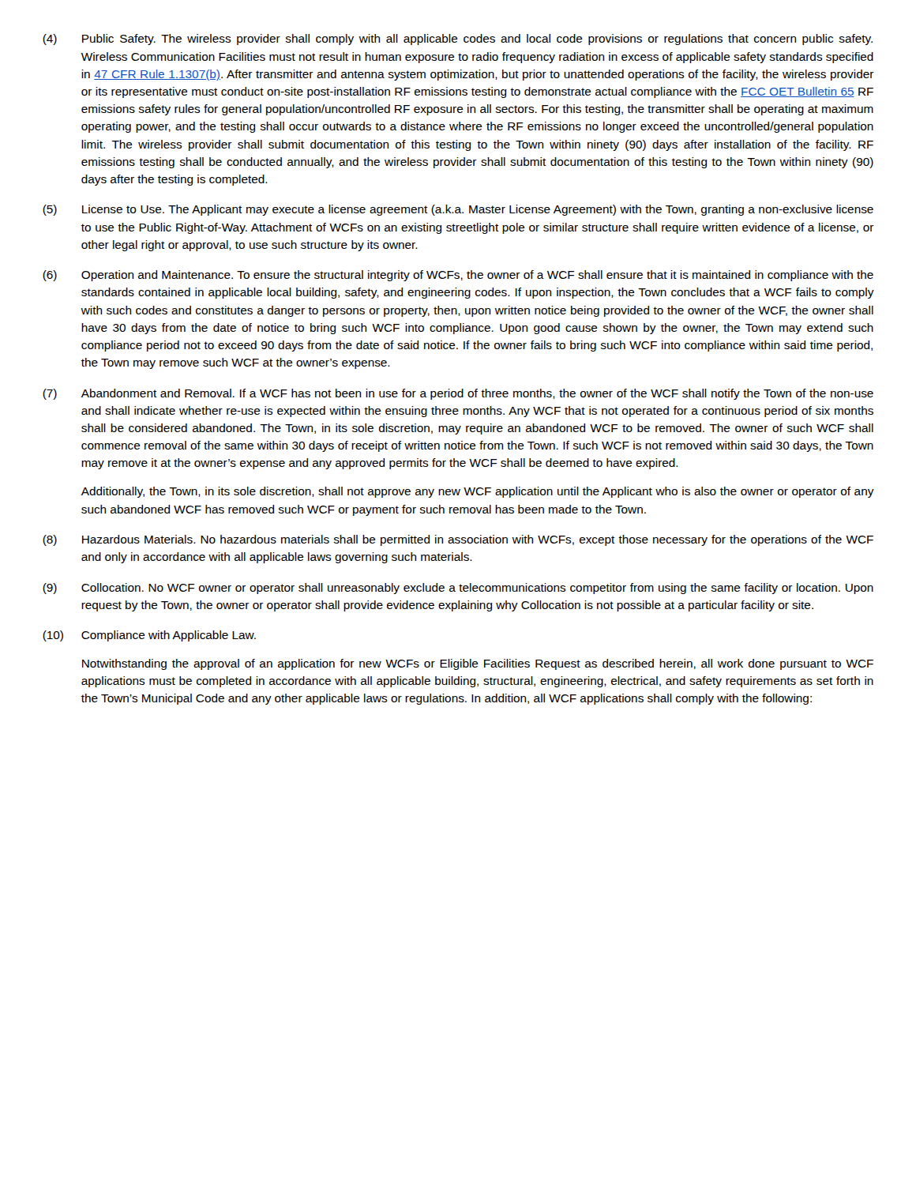(4) Public Safety. The wireless provider shall comply with all applicable codes and local code provisions or regulations that concern public safety. Wireless Communication Facilities must not result in human exposure to radio frequency radiation in excess of applicable safety standards specified in 47 CFR Rule 1.1307(b). After transmitter and antenna system optimization, but prior to unattended operations of the facility, the wireless provider or its representative must conduct on-site post-installation RF emissions testing to demonstrate actual compliance with the FCC OET Bulletin 65 RF emissions safety rules for general population/uncontrolled RF exposure in all sectors. For this testing, the transmitter shall be operating at maximum operating power, and the testing shall occur outwards to a distance where the RF emissions no longer exceed the uncontrolled/general population limit. The wireless provider shall submit documentation of this testing to the Town within ninety (90) days after installation of the facility. RF emissions testing shall be conducted annually, and the wireless provider shall submit documentation of this testing to the Town within ninety (90) days after the testing is completed.
(5) License to Use. The Applicant may execute a license agreement (a.k.a. Master License Agreement) with the Town, granting a non-exclusive license to use the Public Right-of-Way. Attachment of WCFs on an existing streetlight pole or similar structure shall require written evidence of a license, or other legal right or approval, to use such structure by its owner.
(6) Operation and Maintenance. To ensure the structural integrity of WCFs, the owner of a WCF shall ensure that it is maintained in compliance with the standards contained in applicable local building, safety, and engineering codes. If upon inspection, the Town concludes that a WCF fails to comply with such codes and constitutes a danger to persons or property, then, upon written notice being provided to the owner of the WCF, the owner shall have 30 days from the date of notice to bring such WCF into compliance. Upon good cause shown by the owner, the Town may extend such compliance period not to exceed 90 days from the date of said notice. If the owner fails to bring such WCF into compliance within said time period, the Town may remove such WCF at the owner’s expense.
(7) Abandonment and Removal. If a WCF has not been in use for a period of three months, the owner of the WCF shall notify the Town of the non-use and shall indicate whether re-use is expected within the ensuing three months. Any WCF that is not operated for a continuous period of six months shall be considered abandoned. The Town, in its sole discretion, may require an abandoned WCF to be removed. The owner of such WCF shall commence removal of the same within 30 days of receipt of written notice from the Town. If such WCF is not removed within said 30 days, the Town may remove it at the owner’s expense and any approved permits for the WCF shall be deemed to have expired.
Additionally, the Town, in its sole discretion, shall not approve any new WCF application until the Applicant who is also the owner or operator of any such abandoned WCF has removed such WCF or payment for such removal has been made to the Town.
(8) Hazardous Materials. No hazardous materials shall be permitted in association with WCFs, except those necessary for the operations of the WCF and only in accordance with all applicable laws governing such materials.
(9) Collocation. No WCF owner or operator shall unreasonably exclude a telecommunications competitor from using the same facility or location. Upon request by the Town, the owner or operator shall provide evidence explaining why Collocation is not possible at a particular facility or site.
(10) Compliance with Applicable Law.
Notwithstanding the approval of an application for new WCFs or Eligible Facilities Request as described herein, all work done pursuant to WCF applications must be completed in accordance with all applicable building, structural, engineering, electrical, and safety requirements as set forth in the Town’s Municipal Code and any other applicable laws or regulations. In addition, all WCF applications shall comply with the following: